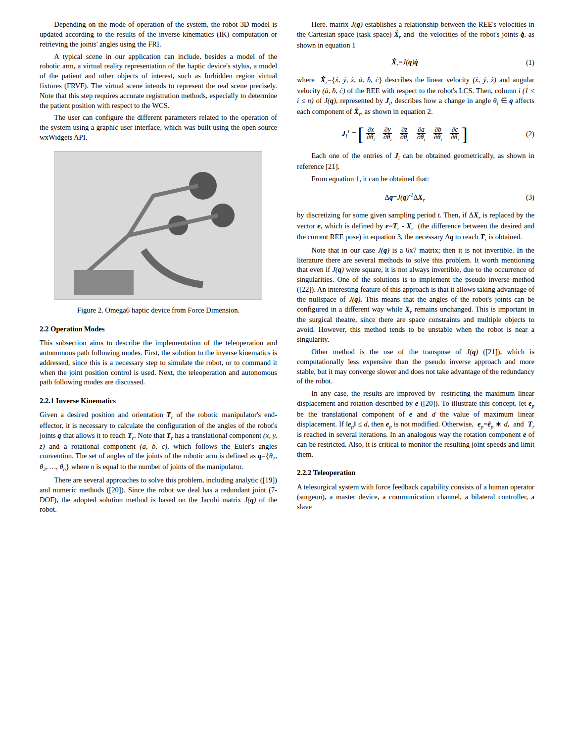Depending on the mode of operation of the system, the robot 3D model is updated according to the results of the inverse kinematics (IK) computation or retrieving the joints' angles using the FRI.
A typical scene in our application can include, besides a model of the robotic arm, a virtual reality representation of the haptic device's stylus, a model of the patient and other objects of interest, such as forbidden region virtual fixtures (FRVF). The virtual scene intends to represent the real scene precisely. Note that this step requires accurate registration methods, especially to determine the patient position with respect to the WCS.
The user can configure the different parameters related to the operation of the system using a graphic user interface, which was built using the open source wxWidgets API.
Figure 2. Omega6 haptic device from Force Dimension.
2.2 Operation Modes
This subsection aims to describe the implementation of the teleoperation and autonomous path following modes. First, the solution to the inverse kinematics is addressed, since this is a necessary step to simulate the robot, or to command it when the joint position control is used. Next, the teleoperation and autonomous path following modes are discussed.
2.2.1 Inverse Kinematics
Given a desired position and orientation Tr of the robotic manipulator's end-effector, it is necessary to calculate the configuration of the angles of the robot's joints q that allows it to reach Tr. Note that Tr has a translational component (x, y, z) and a rotational component (a, b, c), which follows the Euler's angles convention. The set of angles of the joints of the robotic arm is defined as q={θ1, θ2, …, θn} where n is equal to the number of joints of the manipulator.
There are several approaches to solve this problem, including analytic ([19]) and numeric methods ([20]). Since the robot we deal has a redundant joint (7-DOF), the adopted solution method is based on the Jacobi matrix J(q) of the robot.
Here, matrix J(q) establishes a relationship between the REE's velocities in the Cartesian space (task space) Ẋr and the velocities of the robot's joints q̇, as shown in equation 1
Ẋr=J(q) q̇
(1)
where Ẋr={ẋ, ẏ, ż, ȧ, ḃ, ċ} describes the linear velocity (ẋ, ẏ, ż) and angular velocity (ȧ, ḃ, ċ) of the REE with respect to the robot's LCS. Then, column i (1 ≤ i ≤ n) of J(q), represented by Ji, describes how a change in angle θi ∈ q affects each component of Ẋr, as shown in equation 2.
JiT = [ ∂x∂θi ∂y∂θi ∂z∂θi ∂a∂θi ∂b∂θi ∂c∂θi ]
(2)
Each one of the entries of Ji can be obtained geometrically, as shown in reference [21].
From equation 1, it can be obtained that:
Δq=J(q)-1 ΔXr
(3)
by discretizing for some given sampling period t. Then, if ΔXr is replaced by the vector e, which is defined by e=Tr - Xr (the difference between the desired and the current REE pose) in equation 3, the necessary Δq to reach Tr is obtained.
Note that in our case J(q) is a 6x7 matrix; then it is not invertible. In the literature there are several methods to solve this problem. It worth mentioning that even if J(q) were square, it is not always invertible, due to the occurrence of singularities. One of the solutions is to implement the pseudo inverse method ([22]). An interesting feature of this approach is that it allows taking advantage of the nullspace of J(q). This means that the angles of the robot's joints can be configured in a different way while Xr remains unchanged. This is important in the surgical theatre, since there are space constraints and multiple objects to avoid. However, this method tends to be unstable when the robot is near a singularity.
Other method is the use of the transpose of J(q) ([21]), which is computationally less expensive than the pseudo inverse approach and more stable, but it may converge slower and does not take advantage of the redundancy of the robot.
In any case, the results are improved by restricting the maximum linear displacement and rotation described by e ([20]). To illustrate this concept, let ep be the translational component of e and d the value of maximum linear displacement. If ‖ep‖ ≤ d, then ep is not modified. Otherwise, ep=êp ∗ d, and Tr is reached in several iterations. In an analogous way the rotation component e of can be restricted. Also, it is critical to monitor the resulting joint speeds and limit them.
2.2.2 Teleoperation
A telesurgical system with force feedback capability consists of a human operator (surgeon), a master device, a communication channel, a bilateral controller, a slave